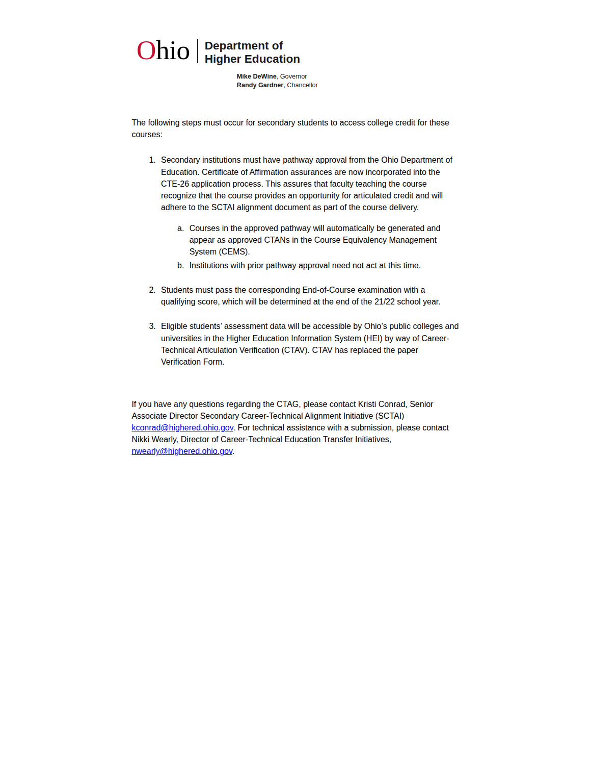Ohio
Department of
Higher Education
Mike DeWine, Governor
Randy Gardner, Chancellor
The following steps must occur for secondary students to access college credit for these courses:
Secondary institutions must have pathway approval from the Ohio Department of Education. Certificate of Affirmation assurances are now incorporated into the CTE-26 application process. This assures that faculty teaching the course recognize that the course provides an opportunity for articulated credit and will adhere to the SCTAI alignment document as part of the course delivery.
Courses in the approved pathway will automatically be generated and appear as approved CTANs in the Course Equivalency Management System (CEMS).
Institutions with prior pathway approval need not act at this time.
Students must pass the corresponding End-of-Course examination with a qualifying score, which will be determined at the end of the 21/22 school year.
Eligible students’ assessment data will be accessible by Ohio’s public colleges and universities in the Higher Education Information System (HEI) by way of Career-Technical Articulation Verification (CTAV). CTAV has replaced the paper Verification Form.
If you have any questions regarding the CTAG, please contact Kristi Conrad, Senior Associate Director Secondary Career-Technical Alignment Initiative (SCTAI) kconrad@highered.ohio.gov. For technical assistance with a submission, please contact Nikki Wearly, Director of Career-Technical Education Transfer Initiatives, nwearly@highered.ohio.gov.